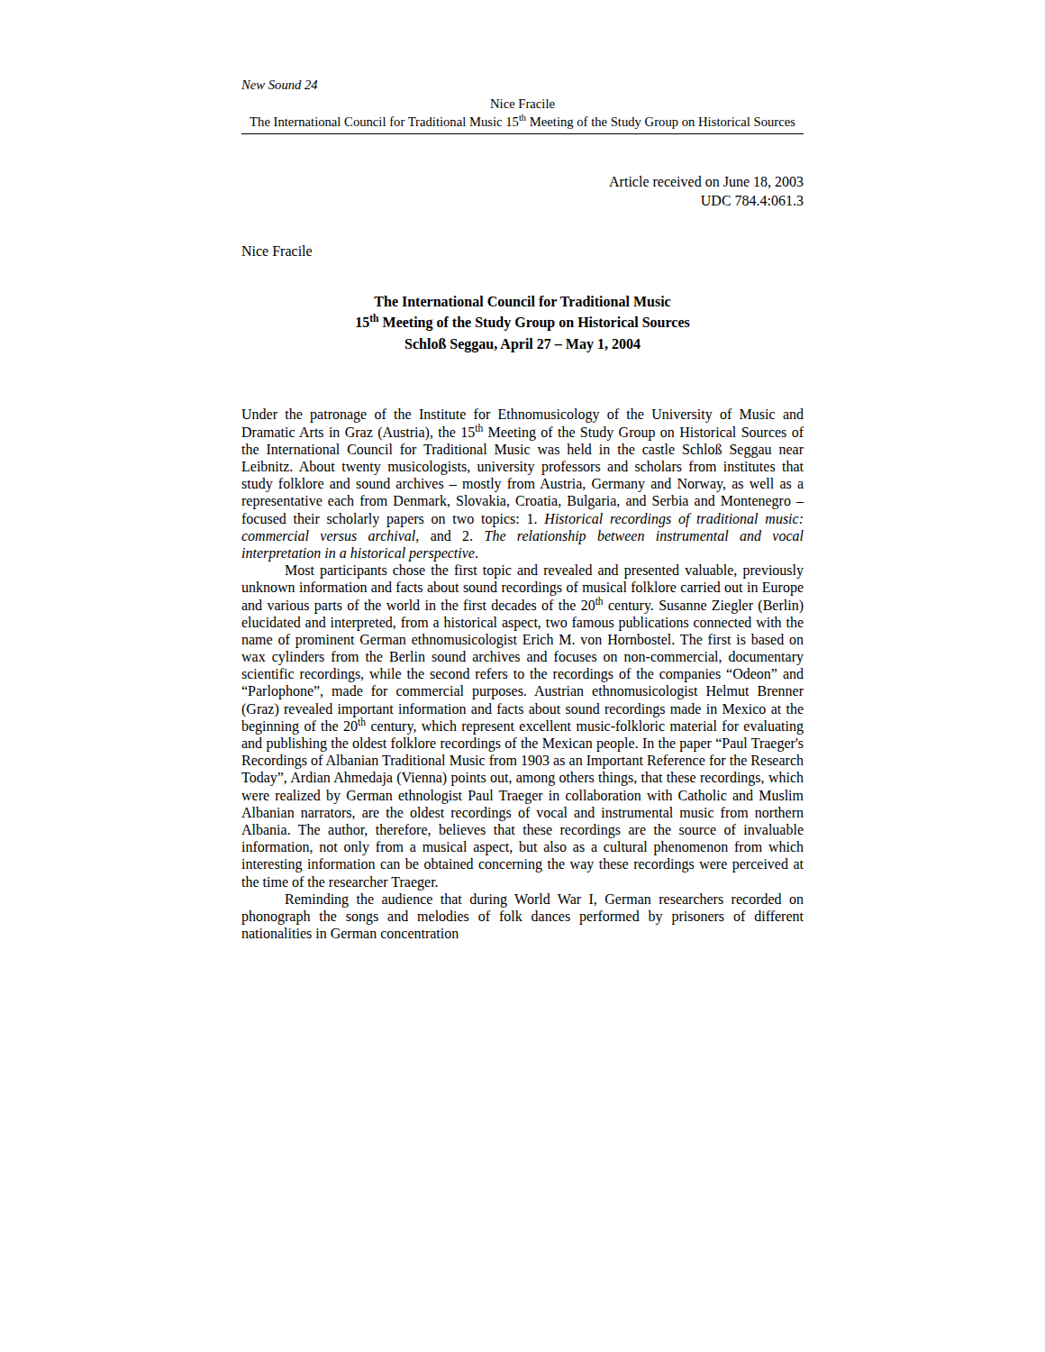New Sound 24
Nice Fracile
The International Council for Traditional Music 15th Meeting of the Study Group on Historical Sources
Article received on June 18, 2003
UDC 784.4:061.3
Nice Fracile
The International Council for Traditional Music 15th Meeting of the Study Group on Historical Sources Schloß Seggau, April 27 – May 1, 2004
Under the patronage of the Institute for Ethnomusicology of the University of Music and Dramatic Arts in Graz (Austria), the 15th Meeting of the Study Group on Historical Sources of the International Council for Traditional Music was held in the castle Schloß Seggau near Leibnitz. About twenty musicologists, university professors and scholars from institutes that study folklore and sound archives – mostly from Austria, Germany and Norway, as well as a representative each from Denmark, Slovakia, Croatia, Bulgaria, and Serbia and Montenegro – focused their scholarly papers on two topics: 1. Historical recordings of traditional music: commercial versus archival, and 2. The relationship between instrumental and vocal interpretation in a historical perspective.
Most participants chose the first topic and revealed and presented valuable, previously unknown information and facts about sound recordings of musical folklore carried out in Europe and various parts of the world in the first decades of the 20th century. Susanne Ziegler (Berlin) elucidated and interpreted, from a historical aspect, two famous publications connected with the name of prominent German ethnomusicologist Erich M. von Hornbostel. The first is based on wax cylinders from the Berlin sound archives and focuses on non-commercial, documentary scientific recordings, while the second refers to the recordings of the companies “Odeon” and “Parlophone”, made for commercial purposes. Austrian ethnomusicologist Helmut Brenner (Graz) revealed important information and facts about sound recordings made in Mexico at the beginning of the 20th century, which represent excellent music-folkloric material for evaluating and publishing the oldest folklore recordings of the Mexican people. In the paper “Paul Traeger's Recordings of Albanian Traditional Music from 1903 as an Important Reference for the Research Today”, Ardian Ahmedaja (Vienna) points out, among others things, that these recordings, which were realized by German ethnologist Paul Traeger in collaboration with Catholic and Muslim Albanian narrators, are the oldest recordings of vocal and instrumental music from northern Albania. The author, therefore, believes that these recordings are the source of invaluable information, not only from a musical aspect, but also as a cultural phenomenon from which interesting information can be obtained concerning the way these recordings were perceived at the time of the researcher Traeger.
Reminding the audience that during World War I, German researchers recorded on phonograph the songs and melodies of folk dances performed by prisoners of different nationalities in German concentration